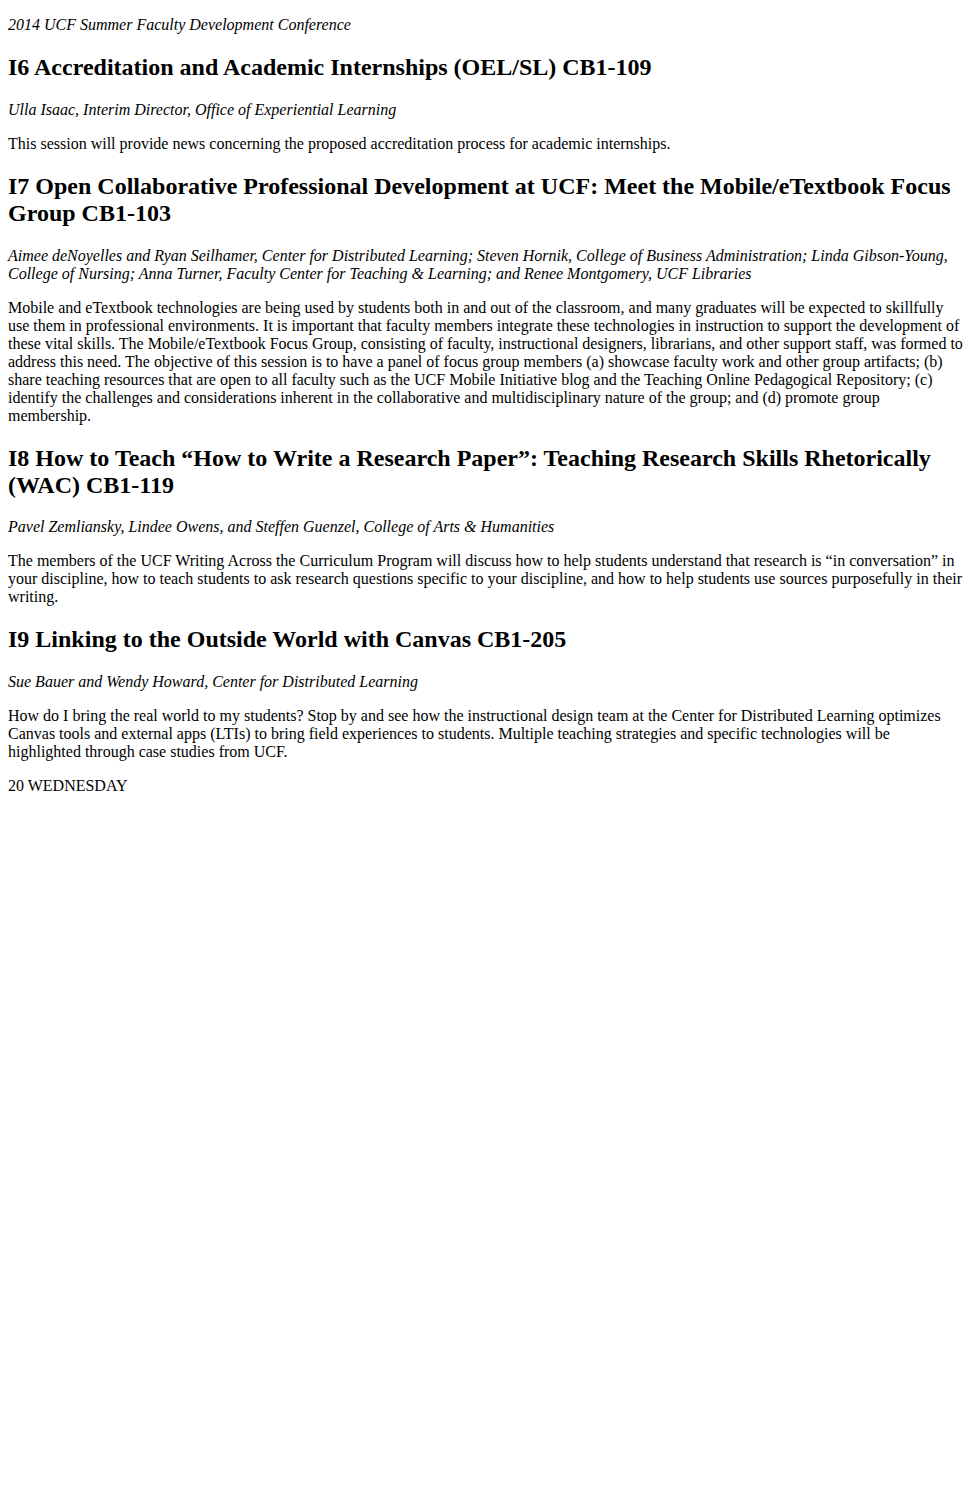2014 UCF Summer Faculty Development Conference
I6 Accreditation and Academic Internships (OEL/SL) CB1-109
Ulla Isaac, Interim Director, Office of Experiential Learning
This session will provide news concerning the proposed accreditation process for academic internships.
I7 Open Collaborative Professional Development at UCF: Meet the Mobile/eTextbook Focus Group CB1-103
Aimee deNoyelles and Ryan Seilhamer, Center for Distributed Learning; Steven Hornik, College of Business Administration; Linda Gibson-Young, College of Nursing; Anna Turner, Faculty Center for Teaching & Learning; and Renee Montgomery, UCF Libraries
Mobile and eTextbook technologies are being used by students both in and out of the classroom, and many graduates will be expected to skillfully use them in professional environments. It is important that faculty members integrate these technologies in instruction to support the development of these vital skills. The Mobile/eTextbook Focus Group, consisting of faculty, instructional designers, librarians, and other support staff, was formed to address this need. The objective of this session is to have a panel of focus group members (a) showcase faculty work and other group artifacts; (b) share teaching resources that are open to all faculty such as the UCF Mobile Initiative blog and the Teaching Online Pedagogical Repository; (c) identify the challenges and considerations inherent in the collaborative and multidisciplinary nature of the group; and (d) promote group membership.
I8 How to Teach “How to Write a Research Paper”: Teaching Research Skills Rhetorically (WAC) CB1-119
Pavel Zemliansky, Lindee Owens, and Steffen Guenzel, College of Arts & Humanities
The members of the UCF Writing Across the Curriculum Program will discuss how to help students understand that research is “in conversation” in your discipline, how to teach students to ask research questions specific to your discipline, and how to help students use sources purposefully in their writing.
I9 Linking to the Outside World with Canvas CB1-205
Sue Bauer and Wendy Howard, Center for Distributed Learning
How do I bring the real world to my students? Stop by and see how the instructional design team at the Center for Distributed Learning optimizes Canvas tools and external apps (LTIs) to bring field experiences to students. Multiple teaching strategies and specific technologies will be highlighted through case studies from UCF.
20 WEDNESDAY